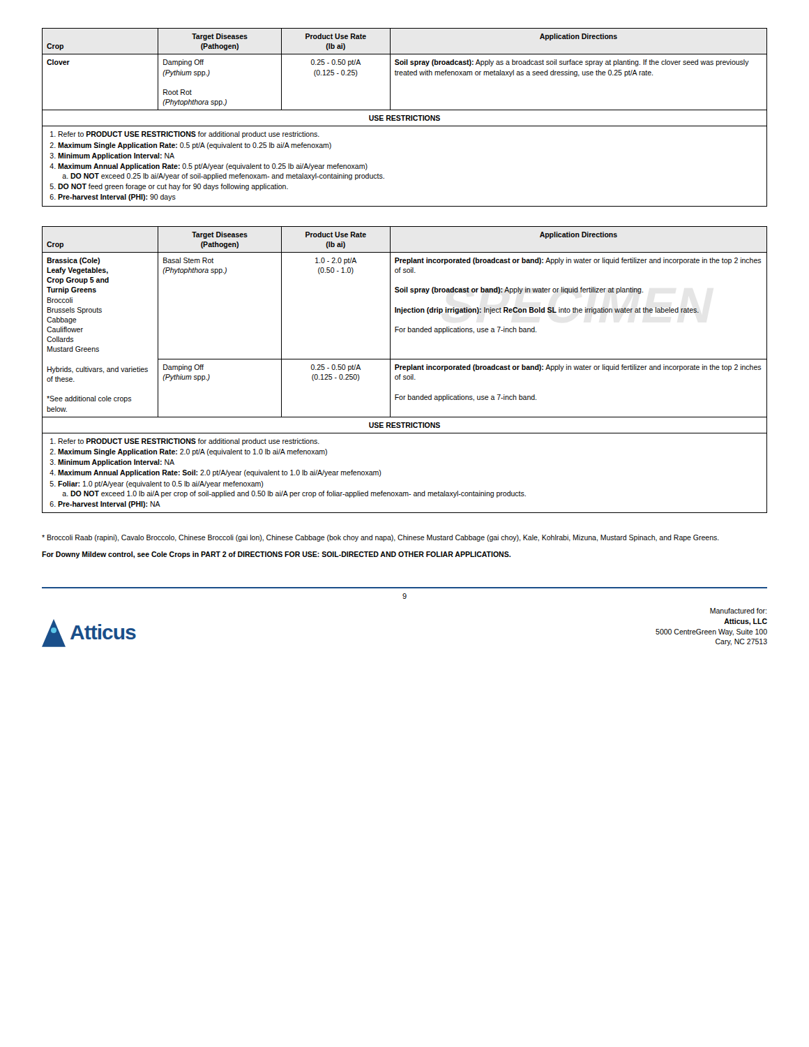| Crop | Target Diseases (Pathogen) | Product Use Rate (lb ai) | Application Directions |
| --- | --- | --- | --- |
| Clover | Damping Off (Pythium spp. ) Root Rot (Phytophthora spp. ) | 0.25 - 0.50 pt/A (0.125 - 0.25) | Soil spray (broadcast): Apply as a broadcast soil surface spray at planting. If the clover seed was previously treated with mefenoxam or metalaxyl as a seed dressing, use the 0.25 pt/A rate. |
| USE RESTRICTIONS |
| Refer to PRODUCT USE RESTRICTIONS for additional product use restrictions. Maximum Single Application Rate: 0.5 pt/A (equivalent to 0.25 lb ai/A mefenoxam) Minimum Application Interval: NA Maximum Annual Application Rate: 0.5 pt/A/year (equivalent to 0.25 lb ai/A/year mefenoxam) DO NOT exceed 0.25 lb ai/A/year of soil-applied mefenoxam- and metalaxyl-containing products. DO NOT feed green forage or cut hay for 90 days following application. Pre-harvest Interval (PHI): 90 days |
| Crop | Target Diseases (Pathogen) | Product Use Rate (lb ai) | Application Directions |
| --- | --- | --- | --- |
| Brassica (Cole) Leafy Vegetables, Crop Group 5 and Turnip Greens Broccoli Brussels Sprouts Cabbage Cauliflower Collards Mustard Greens Hybrids, cultivars, and varieties of these. *See additional cole crops below. | Basal Stem Rot (Phytophthora spp. ) | 1.0 - 2.0 pt/A (0.50 - 1.0) | SPECIMEN Preplant incorporated (broadcast or band): Apply in water or liquid fertilizer and incorporate in the top 2 inches of soil. Soil spray (broadcast or band): Apply in water or liquid fertilizer at planting. Injection (drip irrigation): Inject ReCon Bold SL into the irrigation water at the labeled rates. For banded applications, use a 7-inch band. |
| Damping Off (Pythium spp. ) | 0.25 - 0.50 pt/A (0.125 - 0.250) | Preplant incorporated (broadcast or band): Apply in water or liquid fertilizer and incorporate in the top 2 inches of soil. For banded applications, use a 7-inch band. |
| USE RESTRICTIONS |
| Refer to PRODUCT USE RESTRICTIONS for additional product use restrictions. Maximum Single Application Rate: 2.0 pt/A (equivalent to 1.0 lb ai/A mefenoxam) Minimum Application Interval: NA Maximum Annual Application Rate: Soil: 2.0 pt/A/year (equivalent to 1.0 lb ai/A/year mefenoxam) Foliar: 1.0 pt/A/year (equivalent to 0.5 lb ai/A/year mefenoxam) DO NOT exceed 1.0 lb ai/A per crop of soil-applied and 0.50 lb ai/A per crop of foliar-applied mefenoxam- and metalaxyl-containing products. Pre-harvest Interval (PHI): NA |
* Broccoli Raab (rapini), Cavalo Broccolo, Chinese Broccoli (gai lon), Chinese Cabbage (bok choy and napa), Chinese Mustard Cabbage (gai choy), Kale, Kohlrabi, Mizuna, Mustard Spinach, and Rape Greens.
For Downy Mildew control, see Cole Crops in PART 2 of DIRECTIONS FOR USE: SOIL-DIRECTED AND OTHER FOLIAR APPLICATIONS.
9
Atticus
Manufactured for:
Atticus, LLC
5000 CentreGreen Way, Suite 100
Cary, NC 27513